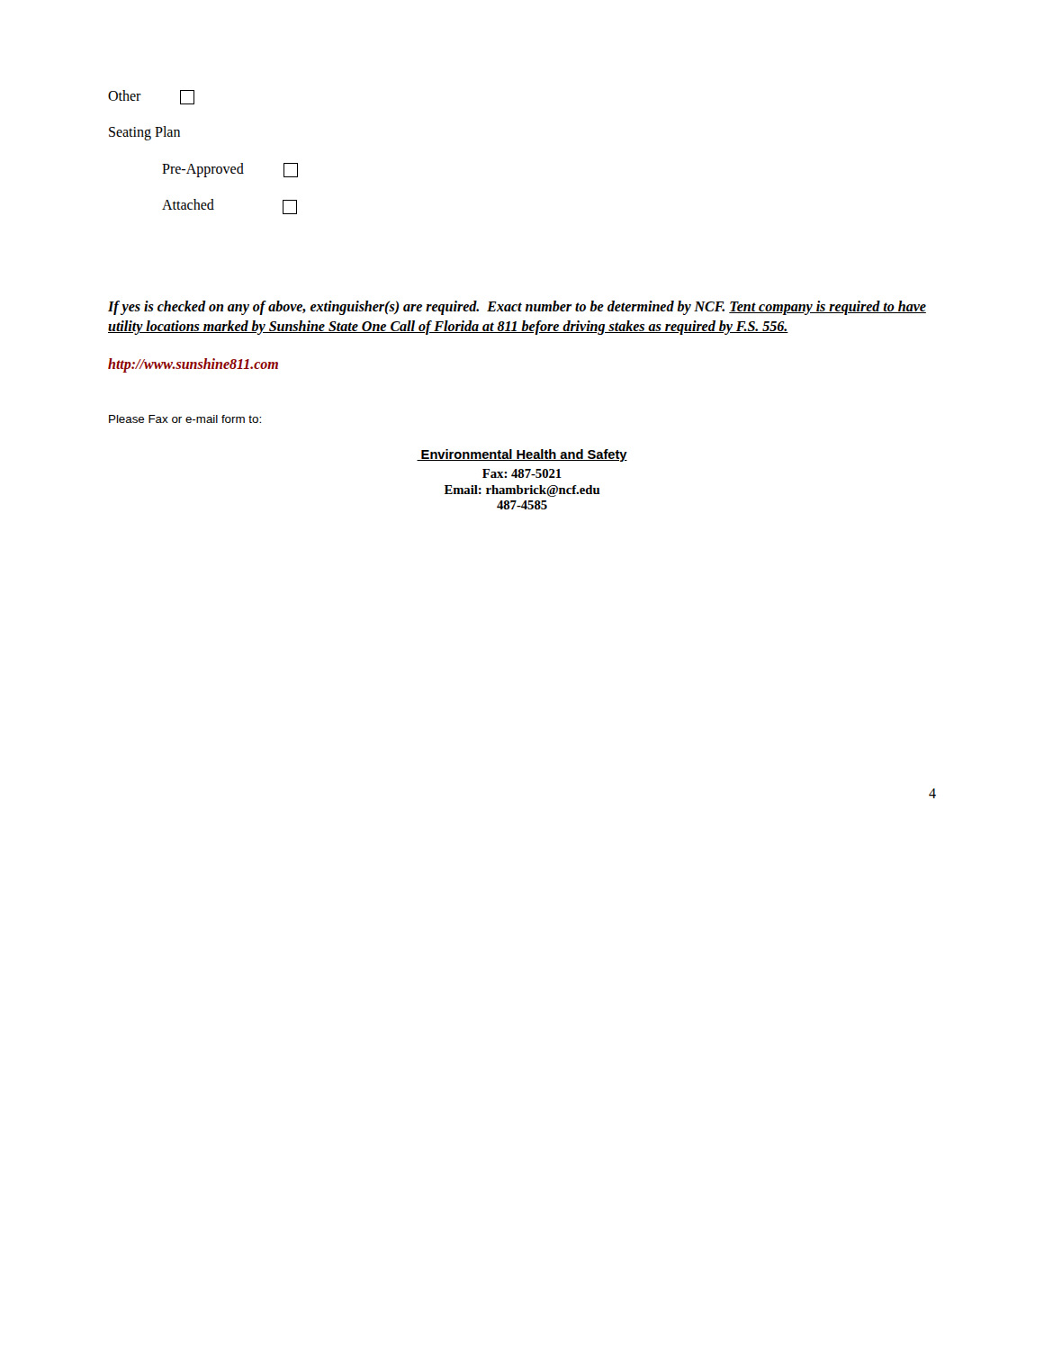Other
Seating Plan
Pre-Approved
Attached
If yes is checked on any of above, extinguisher(s) are required. Exact number to be determined by NCF. Tent company is required to have utility locations marked by Sunshine State One Call of Florida at 811 before driving stakes as required by F.S. 556.
http://www.sunshine811.com
Please Fax or e-mail form to:
Environmental Health and Safety
Fax: 487-5021
Email: rhambrick@ncf.edu
487-4585
4